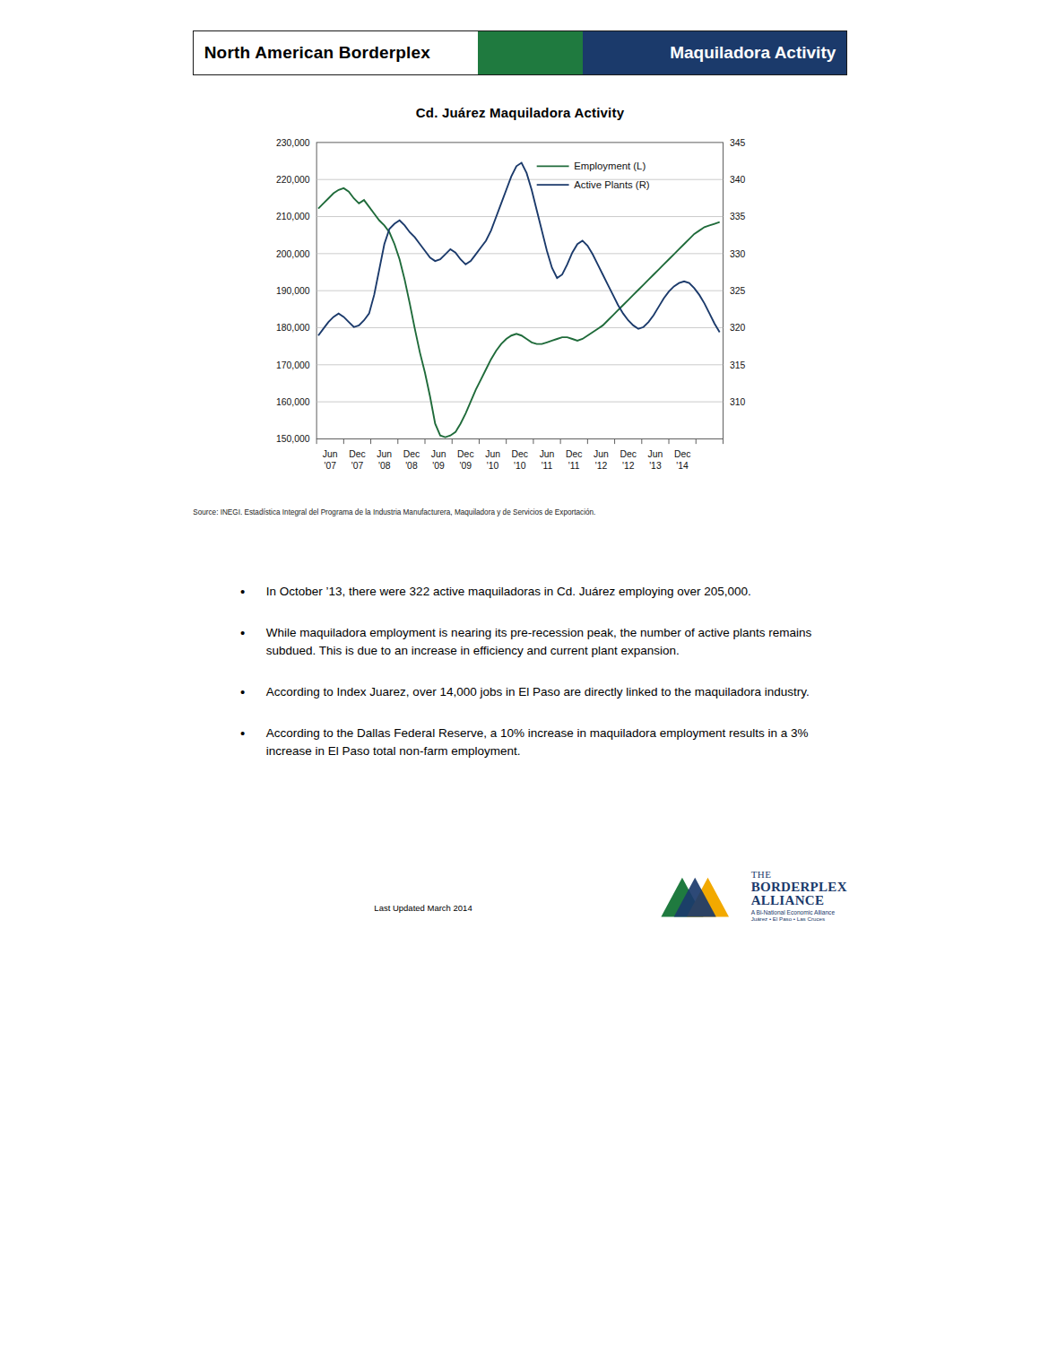North American Borderplex
Maquiladora Activity
Cd. Juárez Maquiladora Activity
230,000 220,000 210,000 200,000 190,000 180,000 170,000 160,000 150,000 345 340 335 330 325 320 315 310 Jun'07 Dec'07 Jun'08 Dec'08 Jun'09 Dec'09 Jun'10 Dec'10 Jun'11 Dec'11 Jun'12 Dec'12 Jun'13 Dec'14 Employment (L) Active Plants (R)
Source: INEGI. Estadística Integral del Programa de la Industria Manufacturera, Maquiladora y de Servicios de Exportación.
In October ’13, there were 322 active maquiladoras in Cd. Juárez employing over 205,000.
While maquiladora employment is nearing its pre-recession peak, the number of active plants remains subdued. This is due to an increase in efficiency and current plant expansion.
According to Index Juarez, over 14,000 jobs in El Paso are directly linked to the maquiladora industry.
According to the Dallas Federal Reserve, a 10% increase in maquiladora employment results in a 3% increase in El Paso total non-farm employment.
Last Updated March 2014
THE
BORDERPLEX
ALLIANCE
A Bi-National Economic Alliance
Juárez • El Paso • Las Cruces